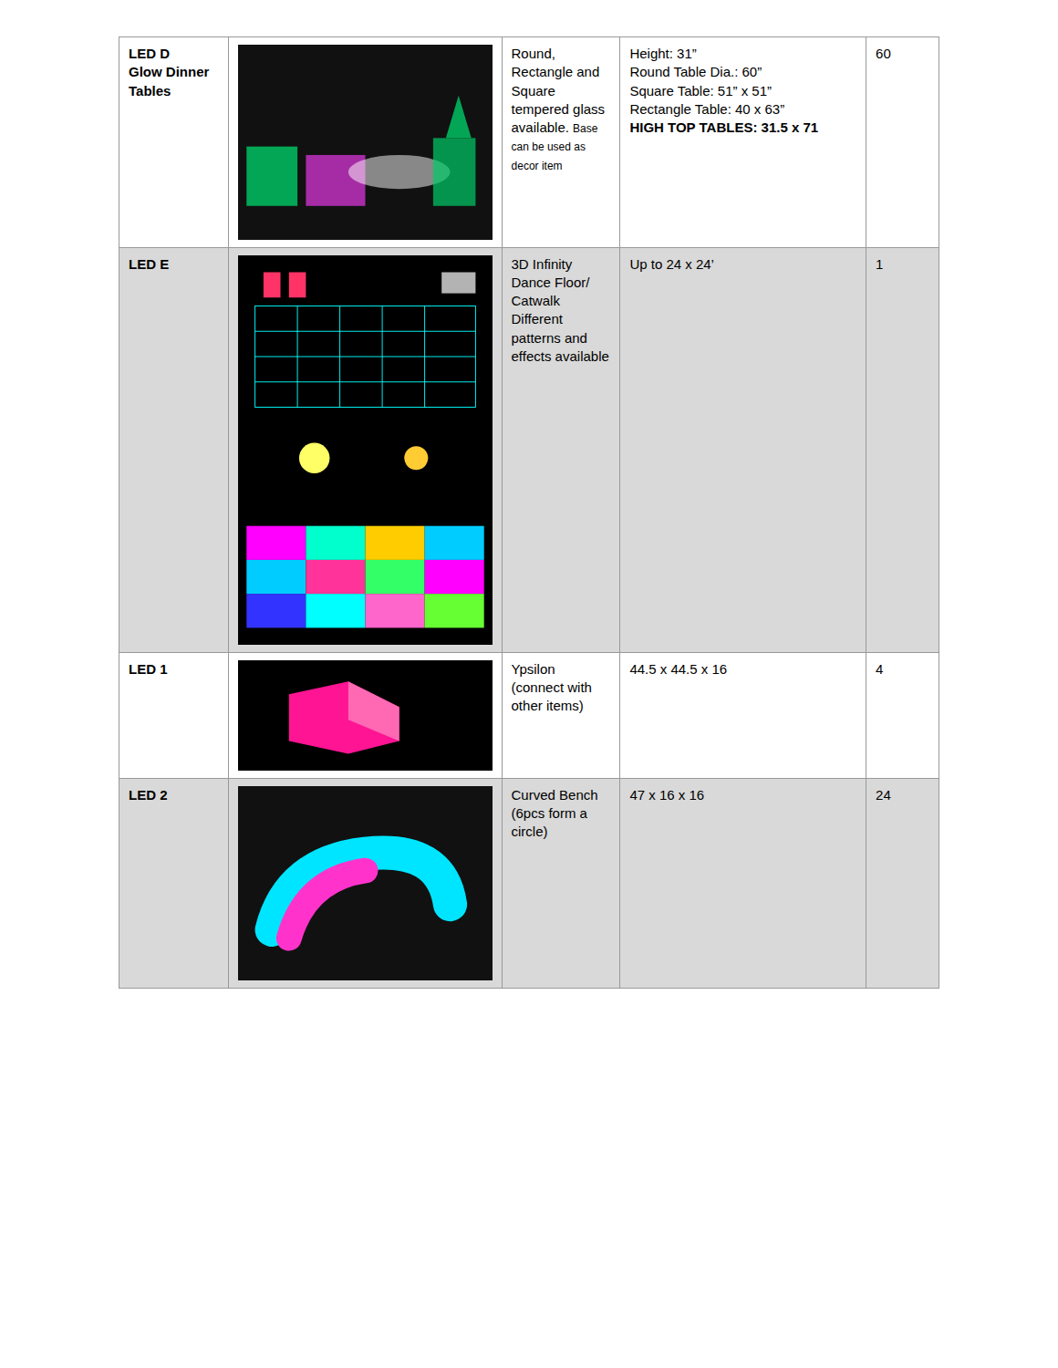| LED D Glow Dinner Tables | | Round, Rectangle and Square tempered glass available. Base can be used as decor item | Height: 31” Round Table Dia.: 60” Square Table: 51” x 51” Rectangle Table: 40 x 63” HIGH TOP TABLES: 31.5 x 71 | 60 |
| LED E | | 3D Infinity Dance Floor/ Catwalk Different patterns and effects available | Up to 24 x 24’ | 1 |
| LED 1 | | Ypsilon (connect with other items) | 44.5 x 44.5 x 16 | 4 |
| LED 2 | | Curved Bench (6pcs form a circle) | 47 x 16 x 16 | 24 |